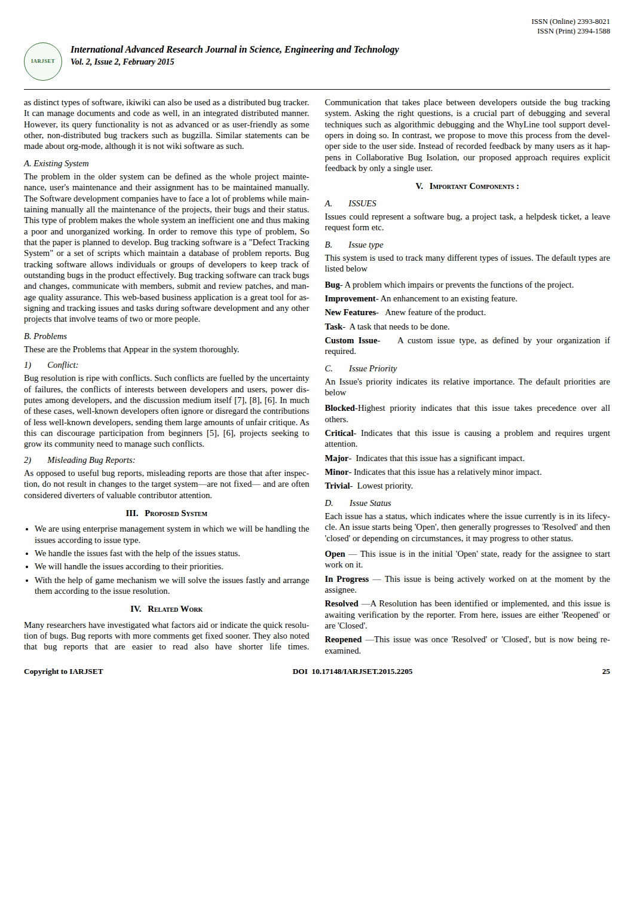ISSN (Online) 2393-8021
ISSN (Print) 2394-1588
IARJSET
International Advanced Research Journal in Science, Engineering and Technology
Vol. 2, Issue 2, February 2015
as distinct types of software, ikiwiki can also be used as a distributed bug tracker. It can manage documents and code as well, in an integrated distributed manner. However, its query functionality is not as advanced or as user-friendly as some other, non-distributed bug trackers such as bugzilla. Similar statements can be made about org-mode, although it is not wiki software as such.
A. Existing System
The problem in the older system can be defined as the whole project maintenance, user's maintenance and their assignment has to be maintained manually. The Software development companies have to face a lot of problems while maintaining manually all the maintenance of the projects, their bugs and their status. This type of problem makes the whole system an inefficient one and thus making a poor and unorganized working. In order to remove this type of problem, So that the paper is planned to develop. Bug tracking software is a "Defect Tracking System" or a set of scripts which maintain a database of problem reports. Bug tracking software allows individuals or groups of developers to keep track of outstanding bugs in the product effectively. Bug tracking software can track bugs and changes, communicate with members, submit and review patches, and manage quality assurance. This web-based business application is a great tool for assigning and tracking issues and tasks during software development and any other projects that involve teams of two or more people.
B. Problems
These are the Problems that Appear in the system thoroughly.
1) Conflict:
Bug resolution is ripe with conflicts. Such conflicts are fuelled by the uncertainty of failures, the conflicts of interests between developers and users, power disputes among developers, and the discussion medium itself [7], [8], [6]. In much of these cases, well-known developers often ignore or disregard the contributions of less well-known developers, sending them large amounts of unfair critique. As this can discourage participation from beginners [5], [6], projects seeking to grow its community need to manage such conflicts.
2) Misleading Bug Reports:
As opposed to useful bug reports, misleading reports are those that after inspection, do not result in changes to the target system—are not fixed— and are often considered diverters of valuable contributor attention.
III. Proposed System
We are using enterprise management system in which we will be handling the issues according to issue type.
We handle the issues fast with the help of the issues status.
We will handle the issues according to their priorities.
With the help of game mechanism we will solve the issues fastly and arrange them according to the issue resolution.
IV. Related Work
Many researchers have investigated what factors aid or indicate the quick resolution of bugs. Bug reports with more comments get fixed sooner. They also noted that bug reports that are easier to read also have shorter life times. Communication that takes place between developers outside the bug tracking system. Asking the right questions, is a crucial part of debugging and several techniques such as algorithmic debugging and the WhyLine tool support developers in doing so. In contrast, we propose to move this process from the developer side to the user side. Instead of recorded feedback by many users as it happens in Collaborative Bug Isolation, our proposed approach requires explicit feedback by only a single user.
V. Important Components :
A. ISSUES
Issues could represent a software bug, a project task, a helpdesk ticket, a leave request form etc.
B. Issue type
This system is used to track many different types of issues. The default types are listed below
Bug- A problem which impairs or prevents the functions of the project.
Improvement- An enhancement to an existing feature.
New Features- Anew feature of the product.
Task- A task that needs to be done.
Custom Issue- A custom issue type, as defined by your organization if required.
C. Issue Priority
An Issue's priority indicates its relative importance. The default priorities are below
Blocked-Highest priority indicates that this issue takes precedence over all others.
Critical- Indicates that this issue is causing a problem and requires urgent attention.
Major- Indicates that this issue has a significant impact.
Minor- Indicates that this issue has a relatively minor impact.
Trivial- Lowest priority.
D. Issue Status
Each issue has a status, which indicates where the issue currently is in its lifecycle. An issue starts being 'Open', then generally progresses to 'Resolved' and then 'closed' or depending on circumstances, it may progress to other status.
Open — This issue is in the initial 'Open' state, ready for the assignee to start work on it.
In Progress — This issue is being actively worked on at the moment by the assignee.
Resolved —A Resolution has been identified or implemented, and this issue is awaiting verification by the reporter. From here, issues are either 'Reopened' or are 'Closed'.
Reopened —This issue was once 'Resolved' or 'Closed', but is now being re-examined.
Copyright to IARJSET
DOI 10.17148/IARJSET.2015.2205
25